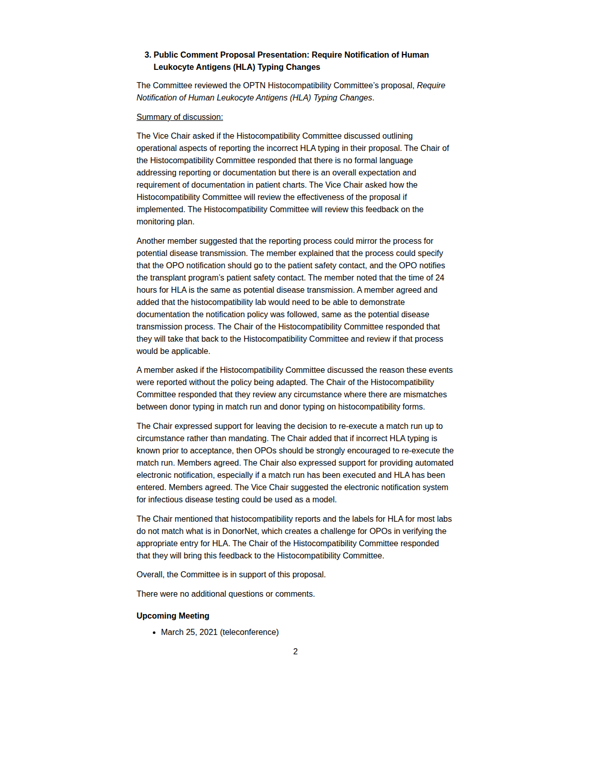Public Comment Proposal Presentation: Require Notification of Human Leukocyte Antigens (HLA) Typing Changes
The Committee reviewed the OPTN Histocompatibility Committee’s proposal, Require Notification of Human Leukocyte Antigens (HLA) Typing Changes.
Summary of discussion:
The Vice Chair asked if the Histocompatibility Committee discussed outlining operational aspects of reporting the incorrect HLA typing in their proposal. The Chair of the Histocompatibility Committee responded that there is no formal language addressing reporting or documentation but there is an overall expectation and requirement of documentation in patient charts. The Vice Chair asked how the Histocompatibility Committee will review the effectiveness of the proposal if implemented. The Histocompatibility Committee will review this feedback on the monitoring plan.
Another member suggested that the reporting process could mirror the process for potential disease transmission. The member explained that the process could specify that the OPO notification should go to the patient safety contact, and the OPO notifies the transplant program’s patient safety contact. The member noted that the time of 24 hours for HLA is the same as potential disease transmission. A member agreed and added that the histocompatibility lab would need to be able to demonstrate documentation the notification policy was followed, same as the potential disease transmission process. The Chair of the Histocompatibility Committee responded that they will take that back to the Histocompatibility Committee and review if that process would be applicable.
A member asked if the Histocompatibility Committee discussed the reason these events were reported without the policy being adapted. The Chair of the Histocompatibility Committee responded that they review any circumstance where there are mismatches between donor typing in match run and donor typing on histocompatibility forms.
The Chair expressed support for leaving the decision to re-execute a match run up to circumstance rather than mandating. The Chair added that if incorrect HLA typing is known prior to acceptance, then OPOs should be strongly encouraged to re-execute the match run. Members agreed. The Chair also expressed support for providing automated electronic notification, especially if a match run has been executed and HLA has been entered. Members agreed. The Vice Chair suggested the electronic notification system for infectious disease testing could be used as a model.
The Chair mentioned that histocompatibility reports and the labels for HLA for most labs do not match what is in DonorNet, which creates a challenge for OPOs in verifying the appropriate entry for HLA. The Chair of the Histocompatibility Committee responded that they will bring this feedback to the Histocompatibility Committee.
Overall, the Committee is in support of this proposal.
There were no additional questions or comments.
Upcoming Meeting
March 25, 2021 (teleconference)
2